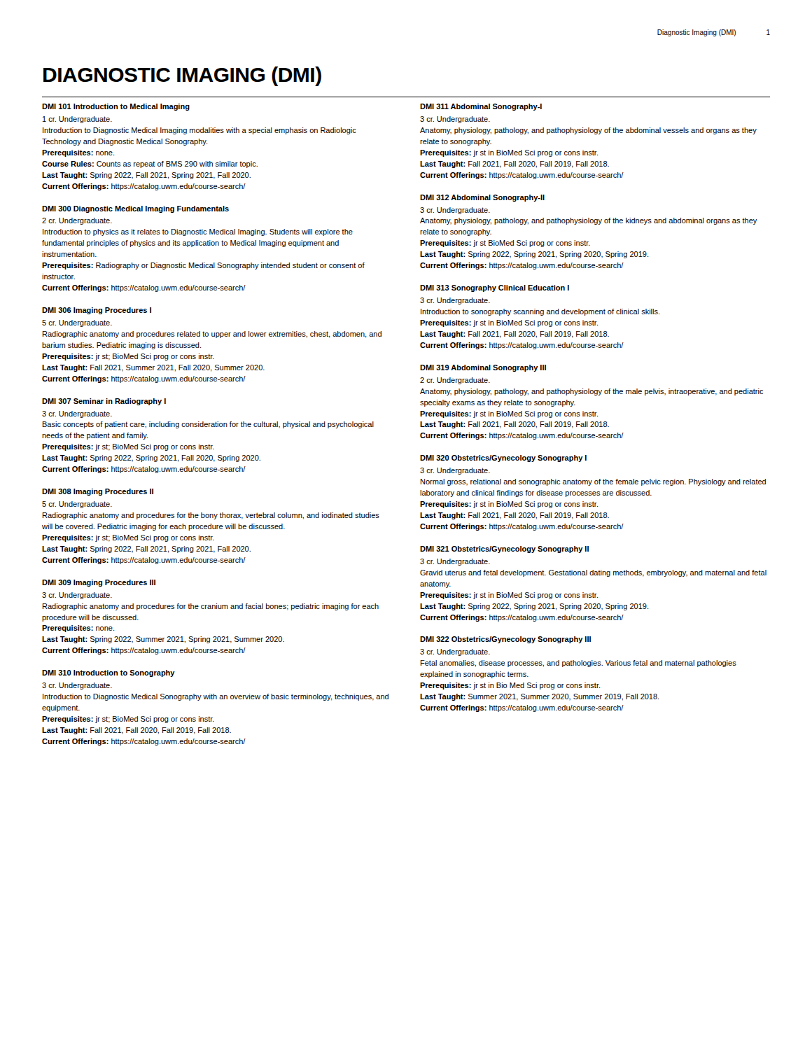Diagnostic Imaging (DMI) 1
DIAGNOSTIC IMAGING (DMI)
DMI 101 Introduction to Medical Imaging
1 cr. Undergraduate.
Introduction to Diagnostic Medical Imaging modalities with a special emphasis on Radiologic Technology and Diagnostic Medical Sonography.
Prerequisites: none.
Course Rules: Counts as repeat of BMS 290 with similar topic.
Last Taught: Spring 2022, Fall 2021, Spring 2021, Fall 2020.
Current Offerings: https://catalog.uwm.edu/course-search/
DMI 300 Diagnostic Medical Imaging Fundamentals
2 cr. Undergraduate.
Introduction to physics as it relates to Diagnostic Medical Imaging. Students will explore the fundamental principles of physics and its application to Medical Imaging equipment and instrumentation.
Prerequisites: Radiography or Diagnostic Medical Sonography intended student or consent of instructor.
Current Offerings: https://catalog.uwm.edu/course-search/
DMI 306 Imaging Procedures I
5 cr. Undergraduate.
Radiographic anatomy and procedures related to upper and lower extremities, chest, abdomen, and barium studies. Pediatric imaging is discussed.
Prerequisites: jr st; BioMed Sci prog or cons instr.
Last Taught: Fall 2021, Summer 2021, Fall 2020, Summer 2020.
Current Offerings: https://catalog.uwm.edu/course-search/
DMI 307 Seminar in Radiography I
3 cr. Undergraduate.
Basic concepts of patient care, including consideration for the cultural, physical and psychological needs of the patient and family.
Prerequisites: jr st; BioMed Sci prog or cons instr.
Last Taught: Spring 2022, Spring 2021, Fall 2020, Spring 2020.
Current Offerings: https://catalog.uwm.edu/course-search/
DMI 308 Imaging Procedures II
5 cr. Undergraduate.
Radiographic anatomy and procedures for the bony thorax, vertebral column, and iodinated studies will be covered. Pediatric imaging for each procedure will be discussed.
Prerequisites: jr st; BioMed Sci prog or cons instr.
Last Taught: Spring 2022, Fall 2021, Spring 2021, Fall 2020.
Current Offerings: https://catalog.uwm.edu/course-search/
DMI 309 Imaging Procedures III
3 cr. Undergraduate.
Radiographic anatomy and procedures for the cranium and facial bones; pediatric imaging for each procedure will be discussed.
Prerequisites: none.
Last Taught: Spring 2022, Summer 2021, Spring 2021, Summer 2020.
Current Offerings: https://catalog.uwm.edu/course-search/
DMI 310 Introduction to Sonography
3 cr. Undergraduate.
Introduction to Diagnostic Medical Sonography with an overview of basic terminology, techniques, and equipment.
Prerequisites: jr st; BioMed Sci prog or cons instr.
Last Taught: Fall 2021, Fall 2020, Fall 2019, Fall 2018.
Current Offerings: https://catalog.uwm.edu/course-search/
DMI 311 Abdominal Sonography-I
3 cr. Undergraduate.
Anatomy, physiology, pathology, and pathophysiology of the abdominal vessels and organs as they relate to sonography.
Prerequisites: jr st in BioMed Sci prog or cons instr.
Last Taught: Fall 2021, Fall 2020, Fall 2019, Fall 2018.
Current Offerings: https://catalog.uwm.edu/course-search/
DMI 312 Abdominal Sonography-II
3 cr. Undergraduate.
Anatomy, physiology, pathology, and pathophysiology of the kidneys and abdominal organs as they relate to sonography.
Prerequisites: jr st BioMed Sci prog or cons instr.
Last Taught: Spring 2022, Spring 2021, Spring 2020, Spring 2019.
Current Offerings: https://catalog.uwm.edu/course-search/
DMI 313 Sonography Clinical Education I
3 cr. Undergraduate.
Introduction to sonography scanning and development of clinical skills.
Prerequisites: jr st in BioMed Sci prog or cons instr.
Last Taught: Fall 2021, Fall 2020, Fall 2019, Fall 2018.
Current Offerings: https://catalog.uwm.edu/course-search/
DMI 319 Abdominal Sonography III
2 cr. Undergraduate.
Anatomy, physiology, pathology, and pathophysiology of the male pelvis, intraoperative, and pediatric specialty exams as they relate to sonography.
Prerequisites: jr st in BioMed Sci prog or cons instr.
Last Taught: Fall 2021, Fall 2020, Fall 2019, Fall 2018.
Current Offerings: https://catalog.uwm.edu/course-search/
DMI 320 Obstetrics/Gynecology Sonography I
3 cr. Undergraduate.
Normal gross, relational and sonographic anatomy of the female pelvic region. Physiology and related laboratory and clinical findings for disease processes are discussed.
Prerequisites: jr st in BioMed Sci prog or cons instr.
Last Taught: Fall 2021, Fall 2020, Fall 2019, Fall 2018.
Current Offerings: https://catalog.uwm.edu/course-search/
DMI 321 Obstetrics/Gynecology Sonography II
3 cr. Undergraduate.
Gravid uterus and fetal development. Gestational dating methods, embryology, and maternal and fetal anatomy.
Prerequisites: jr st in BioMed Sci prog or cons instr.
Last Taught: Spring 2022, Spring 2021, Spring 2020, Spring 2019.
Current Offerings: https://catalog.uwm.edu/course-search/
DMI 322 Obstetrics/Gynecology Sonography III
3 cr. Undergraduate.
Fetal anomalies, disease processes, and pathologies. Various fetal and maternal pathologies explained in sonographic terms.
Prerequisites: jr st in Bio Med Sci prog or cons instr.
Last Taught: Summer 2021, Summer 2020, Summer 2019, Fall 2018.
Current Offerings: https://catalog.uwm.edu/course-search/